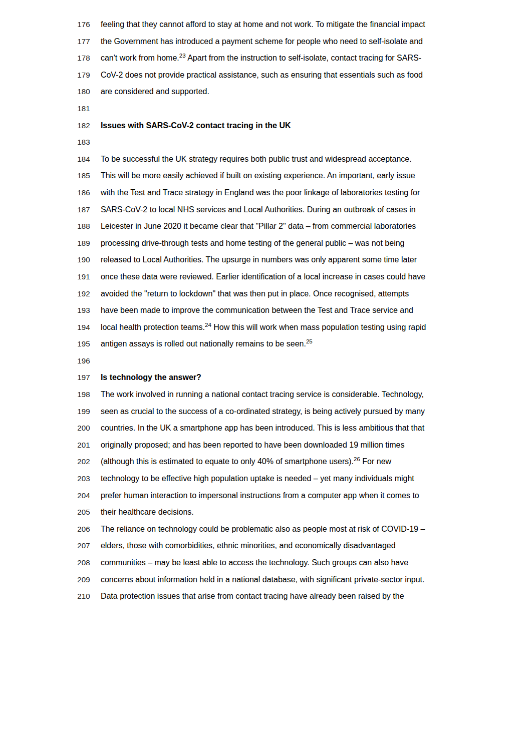176 feeling that they cannot afford to stay at home and not work. To mitigate the financial impact
177 the Government has introduced a payment scheme for people who need to self-isolate and
178 can't work from home.23 Apart from the instruction to self-isolate, contact tracing for SARS-
179 CoV-2 does not provide practical assistance, such as ensuring that essentials such as food
180 are considered and supported.
181
182
Issues with SARS-CoV-2 contact tracing in the UK
183
184 To be successful the UK strategy requires both public trust and widespread acceptance.
185 This will be more easily achieved if built on existing experience. An important, early issue
186 with the Test and Trace strategy in England was the poor linkage of laboratories testing for
187 SARS-CoV-2 to local NHS services and Local Authorities. During an outbreak of cases in
188 Leicester in June 2020 it became clear that "Pillar 2" data – from commercial laboratories
189 processing drive-through tests and home testing of the general public – was not being
190 released to Local Authorities. The upsurge in numbers was only apparent some time later
191 once these data were reviewed. Earlier identification of a local increase in cases could have
192 avoided the "return to lockdown" that was then put in place. Once recognised, attempts
193 have been made to improve the communication between the Test and Trace service and
194 local health protection teams.24 How this will work when mass population testing using rapid
195 antigen assays is rolled out nationally remains to be seen.25
196
197
Is technology the answer?
198 The work involved in running a national contact tracing service is considerable. Technology,
199 seen as crucial to the success of a co-ordinated strategy, is being actively pursued by many
200 countries. In the UK a smartphone app has been introduced. This is less ambitious that that
201 originally proposed; and has been reported to have been downloaded 19 million times
202(although this is estimated to equate to only 40% of smartphone users).26 For new
203 technology to be effective high population uptake is needed – yet many individuals might
204 prefer human interaction to impersonal instructions from a computer app when it comes to
205 their healthcare decisions.
206 The reliance on technology could be problematic also as people most at risk of COVID-19 –
207 elders, those with comorbidities, ethnic minorities, and economically disadvantaged
208 communities – may be least able to access the technology. Such groups can also have
209 concerns about information held in a national database, with significant private-sector input.
210 Data protection issues that arise from contact tracing have already been raised by the